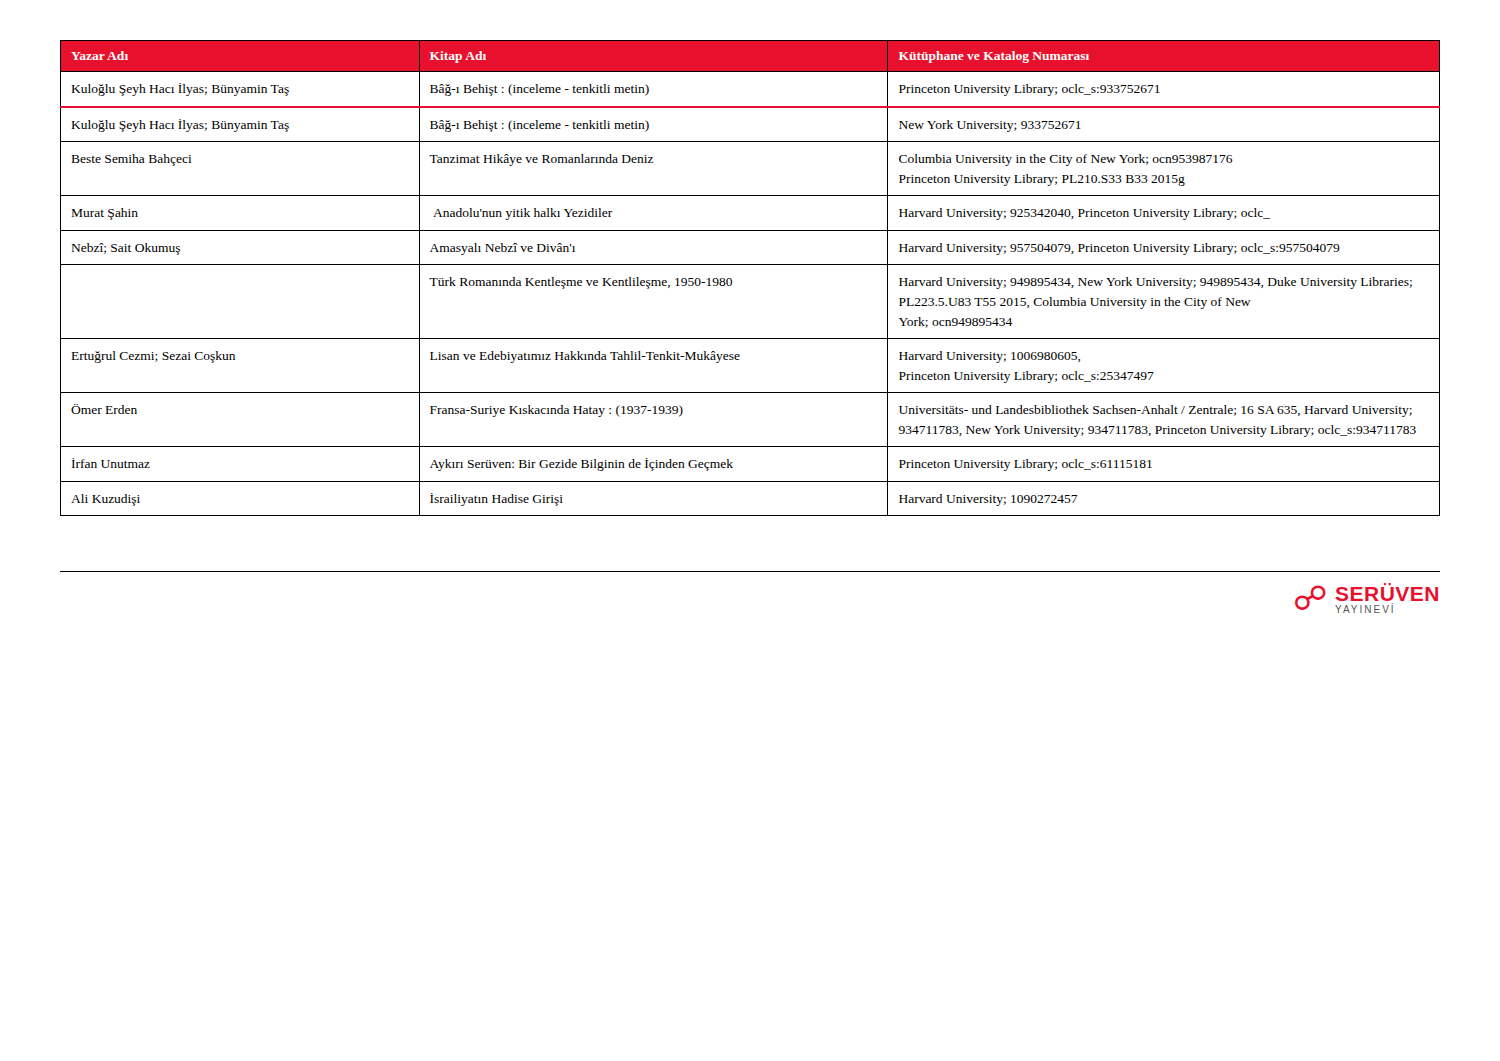| Yazar Adı | Kitap Adı | Kütüphane ve Katalog Numarası |
| --- | --- | --- |
| Kuloğlu Şeyh Hacı İlyas; Bünyamin Taş | Bâğ-ı Behişt : (inceleme - tenkitli metin) | Princeton University Library; oclc_s:933752671 |
| Kuloğlu Şeyh Hacı İlyas; Bünyamin Taş | Bâğ-ı Behişt : (inceleme - tenkitli metin) | New York University; 933752671 |
| Beste Semiha Bahçeci | Tanzimat Hikâye ve Romanlarında Deniz | Columbia University in the City of New York; ocn953987176 Princeton University Library; PL210.S33 B33 2015g |
| Murat Şahin | Anadolu'nun yitik halkı Yezidiler | Harvard University; 925342040, Princeton University Library; oclc_ |
| Nebzî; Sait Okumuş | Amasyalı Nebzî ve Divân'ı | Harvard University; 957504079, Princeton University Library; oclc_s:957504079 |
| | Türk Romanında Kentleşme ve Kentlileşme, 1950-1980 | Harvard University; 949895434, New York University; 949895434, Duke University Libraries; PL223.5.U83 T55 2015, Columbia University in the City of New York; ocn949895434 |
| Ertuğrul Cezmi; Sezai Coşkun | Lisan ve Edebiyatımız Hakkında Tahlil-Tenkit-Mukâyese | Harvard University; 1006980605, Princeton University Library; oclc_s:25347497 |
| Ömer Erden | Fransa-Suriye Kıskacında Hatay : (1937-1939) | Universitäts- und Landesbibliothek Sachsen-Anhalt / Zentrale; 16 SA 635, Harvard University; 934711783, New York University; 934711783, Princeton University Library; oclc_s:934711783 |
| İrfan Unutmaz | Aykırı Serüven: Bir Gezide Bilginin de İçinden Geçmek | Princeton University Library; oclc_s:61115181 |
| Ali Kuzudişi | İsrailiyatın Hadise Girişi | Harvard University; 1090272457 |
☍
SERÜVEN
YAYINEVİ